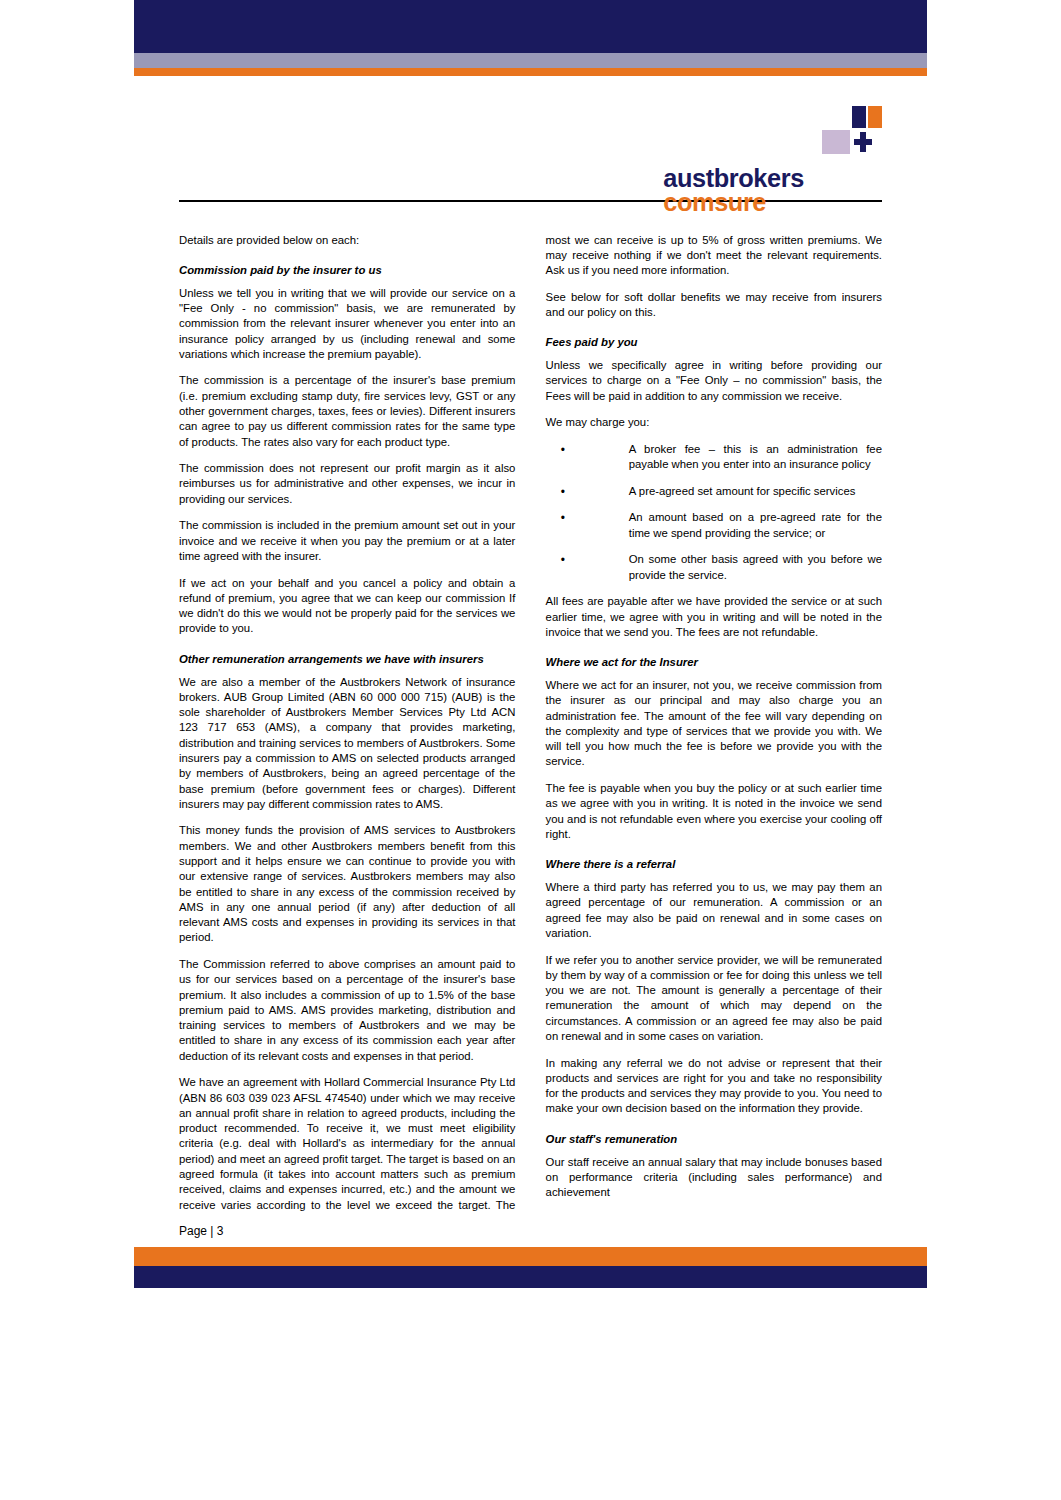austbrokers
comsure
Details are provided below on each:
Commission paid by the insurer to us
Unless we tell you in writing that we will provide our service on a "Fee Only - no commission" basis, we are remunerated by commission from the relevant insurer whenever you enter into an insurance policy arranged by us (including renewal and some variations which increase the premium payable).
The commission is a percentage of the insurer's base premium (i.e. premium excluding stamp duty, fire services levy, GST or any other government charges, taxes, fees or levies). Different insurers can agree to pay us different commission rates for the same type of products. The rates also vary for each product type.
The commission does not represent our profit margin as it also reimburses us for administrative and other expenses, we incur in providing our services.
The commission is included in the premium amount set out in your invoice and we receive it when you pay the premium or at a later time agreed with the insurer.
If we act on your behalf and you cancel a policy and obtain a refund of premium, you agree that we can keep our commission If we didn't do this we would not be properly paid for the services we provide to you.
Other remuneration arrangements we have with insurers
We are also a member of the Austbrokers Network of insurance brokers. AUB Group Limited (ABN 60 000 000 715) (AUB) is the sole shareholder of Austbrokers Member Services Pty Ltd ACN 123 717 653 (AMS), a company that provides marketing, distribution and training services to members of Austbrokers. Some insurers pay a commission to AMS on selected products arranged by members of Austbrokers, being an agreed percentage of the base premium (before government fees or charges). Different insurers may pay different commission rates to AMS.
This money funds the provision of AMS services to Austbrokers members. We and other Austbrokers members benefit from this support and it helps ensure we can continue to provide you with our extensive range of services. Austbrokers members may also be entitled to share in any excess of the commission received by AMS in any one annual period (if any) after deduction of all relevant AMS costs and expenses in providing its services in that period.
The Commission referred to above comprises an amount paid to us for our services based on a percentage of the insurer's base premium. It also includes a commission of up to 1.5% of the base premium paid to AMS. AMS provides marketing, distribution and training services to members of Austbrokers and we may be entitled to share in any excess of its commission each year after deduction of its relevant costs and expenses in that period.
We have an agreement with Hollard Commercial Insurance Pty Ltd (ABN 86 603 039 023 AFSL 474540) under which we may receive an annual profit share in relation to agreed products, including the product recommended. To receive it, we must meet eligibility criteria (e.g. deal with Hollard's as intermediary for the annual period) and meet an agreed profit target. The target is based on an agreed formula (it takes into account matters such as premium received, claims and expenses incurred, etc.) and the amount we receive varies according to the level we exceed the target. The most we can receive is up to 5% of gross written premiums. We may receive nothing if we don't meet the relevant requirements. Ask us if you need more information.
See below for soft dollar benefits we may receive from insurers and our policy on this.
Fees paid by you
Unless we specifically agree in writing before providing our services to charge on a "Fee Only – no commission" basis, the Fees will be paid in addition to any commission we receive.
We may charge you:
A broker fee – this is an administration fee payable when you enter into an insurance policy
A pre-agreed set amount for specific services
An amount based on a pre-agreed rate for the time we spend providing the service; or
On some other basis agreed with you before we provide the service.
All fees are payable after we have provided the service or at such earlier time, we agree with you in writing and will be noted in the invoice that we send you. The fees are not refundable.
Where we act for the Insurer
Where we act for an insurer, not you, we receive commission from the insurer as our principal and may also charge you an administration fee. The amount of the fee will vary depending on the complexity and type of services that we provide you with. We will tell you how much the fee is before we provide you with the service.
The fee is payable when you buy the policy or at such earlier time as we agree with you in writing. It is noted in the invoice we send you and is not refundable even where you exercise your cooling off right.
Where there is a referral
Where a third party has referred you to us, we may pay them an agreed percentage of our remuneration. A commission or an agreed fee may also be paid on renewal and in some cases on variation.
If we refer you to another service provider, we will be remunerated by them by way of a commission or fee for doing this unless we tell you we are not. The amount is generally a percentage of their remuneration the amount of which may depend on the circumstances. A commission or an agreed fee may also be paid on renewal and in some cases on variation.
In making any referral we do not advise or represent that their products and services are right for you and take no responsibility for the products and services they may provide to you. You need to make your own decision based on the information they provide.
Our staff's remuneration
Our staff receive an annual salary that may include bonuses based on performance criteria (including sales performance) and achievement
Page | 3